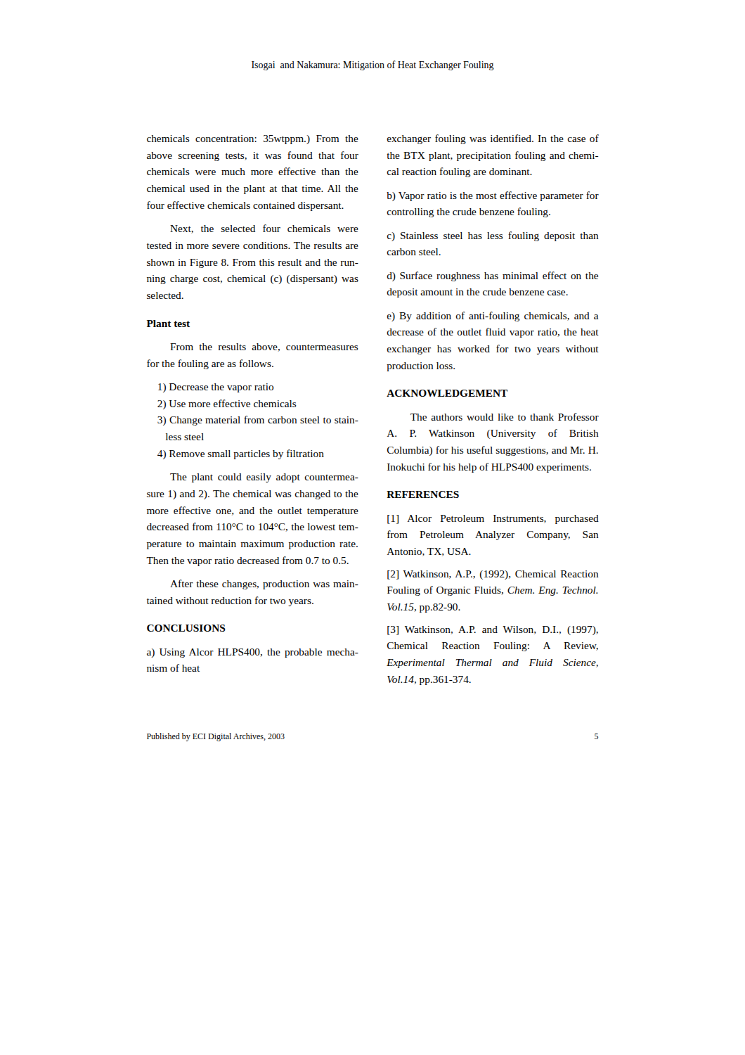Isogai and Nakamura: Mitigation of Heat Exchanger Fouling
chemicals concentration: 35wtppm.) From the above screening tests, it was found that four chemicals were much more effective than the chemical used in the plant at that time. All the four effective chemicals contained dispersant.
Next, the selected four chemicals were tested in more severe conditions. The results are shown in Figure 8. From this result and the running charge cost, chemical (c) (dispersant) was selected.
Plant test
From the results above, countermeasures for the fouling are as follows.
1) Decrease the vapor ratio
2) Use more effective chemicals
3) Change material from carbon steel to stainless steel
4) Remove small particles by filtration
The plant could easily adopt countermeasure 1) and 2). The chemical was changed to the more effective one, and the outlet temperature decreased from 110°C to 104°C, the lowest temperature to maintain maximum production rate. Then the vapor ratio decreased from 0.7 to 0.5.
After these changes, production was maintained without reduction for two years.
CONCLUSIONS
a) Using Alcor HLPS400, the probable mechanism of heat
exchanger fouling was identified. In the case of the BTX plant, precipitation fouling and chemical reaction fouling are dominant.
b) Vapor ratio is the most effective parameter for controlling the crude benzene fouling.
c) Stainless steel has less fouling deposit than carbon steel.
d) Surface roughness has minimal effect on the deposit amount in the crude benzene case.
e) By addition of anti-fouling chemicals, and a decrease of the outlet fluid vapor ratio, the heat exchanger has worked for two years without production loss.
ACKNOWLEDGEMENT
The authors would like to thank Professor A. P. Watkinson (University of British Columbia) for his useful suggestions, and Mr. H. Inokuchi for his help of HLPS400 experiments.
REFERENCES
[1] Alcor Petroleum Instruments, purchased from Petroleum Analyzer Company, San Antonio, TX, USA.
[2] Watkinson, A.P., (1992), Chemical Reaction Fouling of Organic Fluids, Chem. Eng. Technol. Vol.15, pp.82-90.
[3] Watkinson, A.P. and Wilson, D.I., (1997), Chemical Reaction Fouling: A Review, Experimental Thermal and Fluid Science, Vol.14, pp.361-374.
Published by ECI Digital Archives, 2003
5